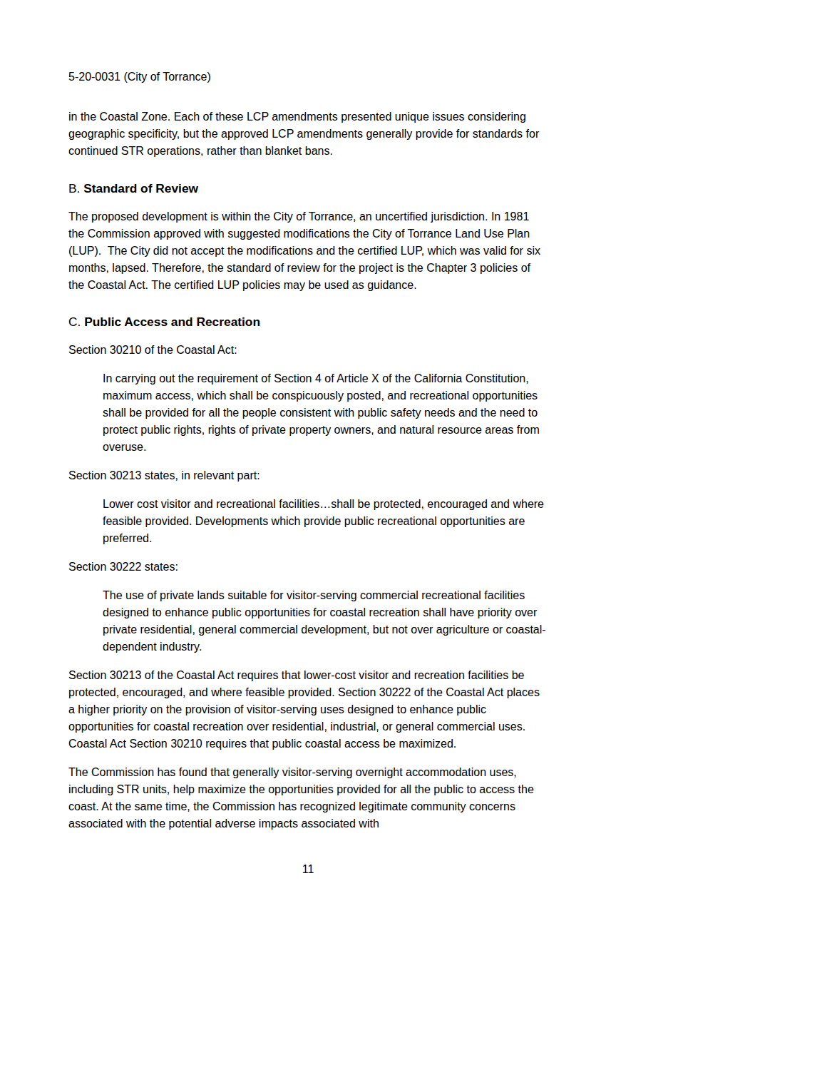5-20-0031 (City of Torrance)
in the Coastal Zone. Each of these LCP amendments presented unique issues considering geographic specificity, but the approved LCP amendments generally provide for standards for continued STR operations, rather than blanket bans.
B. Standard of Review
The proposed development is within the City of Torrance, an uncertified jurisdiction. In 1981 the Commission approved with suggested modifications the City of Torrance Land Use Plan (LUP). The City did not accept the modifications and the certified LUP, which was valid for six months, lapsed. Therefore, the standard of review for the project is the Chapter 3 policies of the Coastal Act. The certified LUP policies may be used as guidance.
C. Public Access and Recreation
Section 30210 of the Coastal Act:
In carrying out the requirement of Section 4 of Article X of the California Constitution, maximum access, which shall be conspicuously posted, and recreational opportunities shall be provided for all the people consistent with public safety needs and the need to protect public rights, rights of private property owners, and natural resource areas from overuse.
Section 30213 states, in relevant part:
Lower cost visitor and recreational facilities…shall be protected, encouraged and where feasible provided. Developments which provide public recreational opportunities are preferred.
Section 30222 states:
The use of private lands suitable for visitor-serving commercial recreational facilities designed to enhance public opportunities for coastal recreation shall have priority over private residential, general commercial development, but not over agriculture or coastal-dependent industry.
Section 30213 of the Coastal Act requires that lower-cost visitor and recreation facilities be protected, encouraged, and where feasible provided. Section 30222 of the Coastal Act places a higher priority on the provision of visitor-serving uses designed to enhance public opportunities for coastal recreation over residential, industrial, or general commercial uses. Coastal Act Section 30210 requires that public coastal access be maximized.
The Commission has found that generally visitor-serving overnight accommodation uses, including STR units, help maximize the opportunities provided for all the public to access the coast. At the same time, the Commission has recognized legitimate community concerns associated with the potential adverse impacts associated with
11